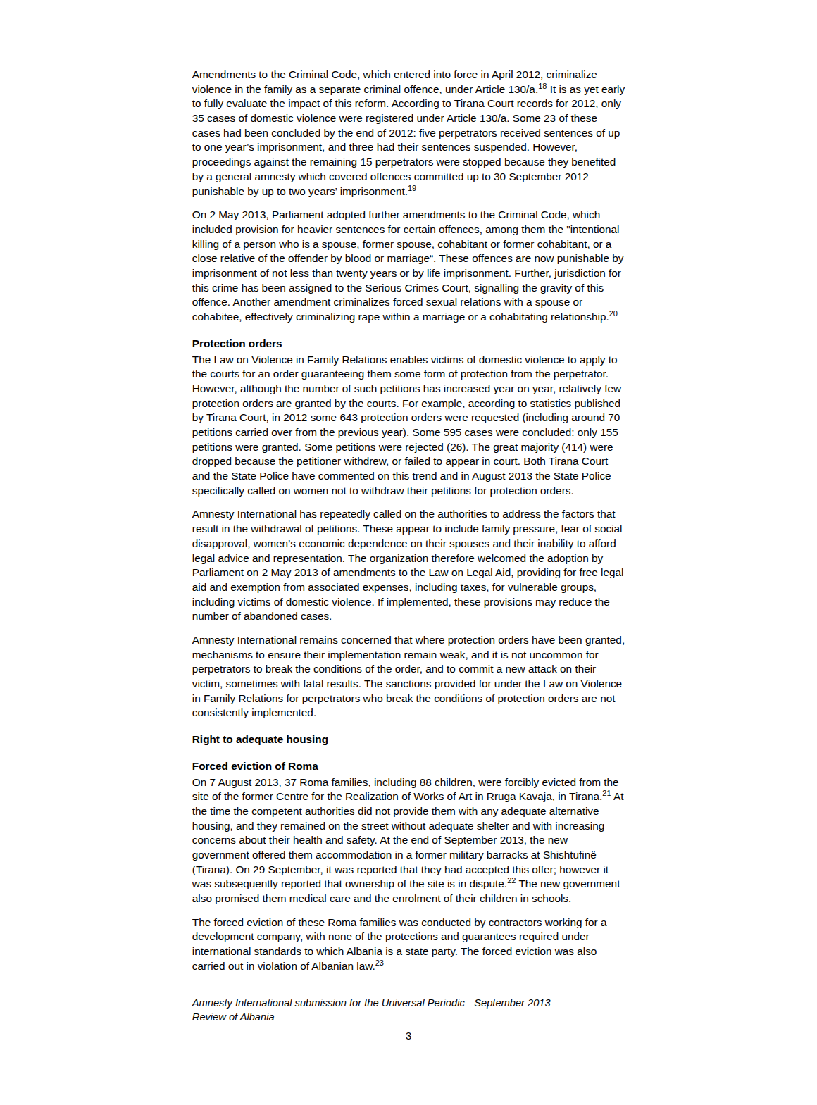Amendments to the Criminal Code, which entered into force in April 2012, criminalize violence in the family as a separate criminal offence, under Article 130/a.18 It is as yet early to fully evaluate the impact of this reform. According to Tirana Court records for 2012, only 35 cases of domestic violence were registered under Article 130/a. Some 23 of these cases had been concluded by the end of 2012: five perpetrators received sentences of up to one year’s imprisonment, and three had their sentences suspended. However, proceedings against the remaining 15 perpetrators were stopped because they benefited by a general amnesty which covered offences committed up to 30 September 2012 punishable by up to two years’ imprisonment.19
On 2 May 2013, Parliament adopted further amendments to the Criminal Code, which included provision for heavier sentences for certain offences, among them the "intentional killing of a person who is a spouse, former spouse, cohabitant or former cohabitant, or a close relative of the offender by blood or marriage“. These offences are now punishable by imprisonment of not less than twenty years or by life imprisonment. Further, jurisdiction for this crime has been assigned to the Serious Crimes Court, signalling the gravity of this offence. Another amendment criminalizes forced sexual relations with a spouse or cohabitee, effectively criminalizing rape within a marriage or a cohabitating relationship.20
Protection orders
The Law on Violence in Family Relations enables victims of domestic violence to apply to the courts for an order guaranteeing them some form of protection from the perpetrator. However, although the number of such petitions has increased year on year, relatively few protection orders are granted by the courts. For example, according to statistics published by Tirana Court, in 2012 some 643 protection orders were requested (including around 70 petitions carried over from the previous year). Some 595 cases were concluded: only 155 petitions were granted. Some petitions were rejected (26). The great majority (414) were dropped because the petitioner withdrew, or failed to appear in court. Both Tirana Court and the State Police have commented on this trend and in August 2013 the State Police specifically called on women not to withdraw their petitions for protection orders.
Amnesty International has repeatedly called on the authorities to address the factors that result in the withdrawal of petitions. These appear to include family pressure, fear of social disapproval, women’s economic dependence on their spouses and their inability to afford legal advice and representation. The organization therefore welcomed the adoption by Parliament on 2 May 2013 of amendments to the Law on Legal Aid, providing for free legal aid and exemption from associated expenses, including taxes, for vulnerable groups, including victims of domestic violence. If implemented, these provisions may reduce the number of abandoned cases.
Amnesty International remains concerned that where protection orders have been granted, mechanisms to ensure their implementation remain weak, and it is not uncommon for perpetrators to break the conditions of the order, and to commit a new attack on their victim, sometimes with fatal results. The sanctions provided for under the Law on Violence in Family Relations for perpetrators who break the conditions of protection orders are not consistently implemented.
Right to adequate housing
Forced eviction of Roma
On 7 August 2013, 37 Roma families, including 88 children, were forcibly evicted from the site of the former Centre for the Realization of Works of Art in Rruga Kavaja, in Tirana.21 At the time the competent authorities did not provide them with any adequate alternative housing, and they remained on the street without adequate shelter and with increasing concerns about their health and safety. At the end of September 2013, the new government offered them accommodation in a former military barracks at Shishtufinë (Tirana). On 29 September, it was reported that they had accepted this offer; however it was subsequently reported that ownership of the site is in dispute.22 The new government also promised them medical care and the enrolment of their children in schools.
The forced eviction of these Roma families was conducted by contractors working for a development company, with none of the protections and guarantees required under international standards to which Albania is a state party. The forced eviction was also carried out in violation of Albanian law.23
Amnesty International submission for the Universal Periodic Review of Albania
September 2013
3